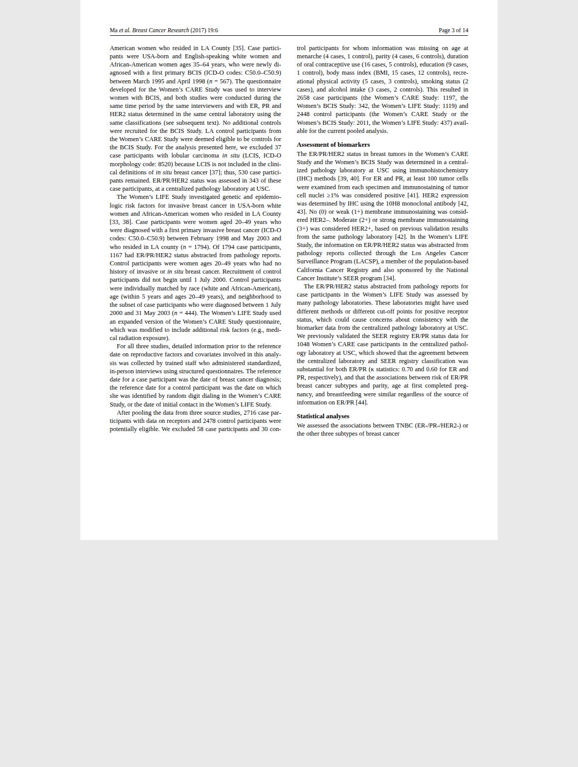Ma et al. Breast Cancer Research (2017) 19:6
Page 3 of 14
American women who resided in LA County [35]. Case participants were USA-born and English-speaking white women and African-American women ages 35–64 years, who were newly diagnosed with a first primary BCIS (ICD-O codes: C50.0–C50.9) between March 1995 and April 1998 (n = 567). The questionnaire developed for the Women’s CARE Study was used to interview women with BCIS, and both studies were conducted during the same time period by the same interviewers and with ER, PR and HER2 status determined in the same central laboratory using the same classifications (see subsequent text). No additional controls were recruited for the BCIS Study. LA control participants from the Women’s CARE Study were deemed eligible to be controls for the BCIS Study. For the analysis presented here, we excluded 37 case participants with lobular carcinoma in situ (LCIS, ICD-O morphology code: 8520) because LCIS is not included in the clinical definitions of in situ breast cancer [37]; thus, 530 case participants remained. ER/PR/HER2 status was assessed in 343 of these case participants, at a centralized pathology laboratory at USC.
The Women’s LIFE Study investigated genetic and epidemiologic risk factors for invasive breast cancer in USA-born white women and African-American women who resided in LA County [33, 38]. Case participants were women aged 20–49 years who were diagnosed with a first primary invasive breast cancer (ICD-O codes: C50.0–C50.9) between February 1998 and May 2003 and who resided in LA county (n = 1794). Of 1794 case participants, 1167 had ER/PR/HER2 status abstracted from pathology reports. Control participants were women ages 20–49 years who had no history of invasive or in situ breast cancer. Recruitment of control participants did not begin until 1 July 2000. Control participants were individually matched by race (white and African-American), age (within 5 years and ages 20–49 years), and neighborhood to the subset of case participants who were diagnosed between 1 July 2000 and 31 May 2003 (n = 444). The Women’s LIFE Study used an expanded version of the Women’s CARE Study questionnaire, which was modified to include additional risk factors (e.g., medical radiation exposure).
For all three studies, detailed information prior to the reference date on reproductive factors and covariates involved in this analysis was collected by trained staff who administered standardized, in-person interviews using structured questionnaires. The reference date for a case participant was the date of breast cancer diagnosis; the reference date for a control participant was the date on which she was identified by random digit dialing in the Women’s CARE Study, or the date of initial contact in the Women’s LIFE Study.
After pooling the data from three source studies, 2716 case participants with data on receptors and 2478 control participants were potentially eligible. We excluded 58 case participants and 30 control participants for whom information was missing on age at menarche (4 cases, 1 control), parity (4 cases, 6 controls), duration of oral contraceptive use (16 cases, 5 controls), education (9 cases, 1 control), body mass index (BMI, 15 cases, 12 controls), recreational physical activity (5 cases, 3 controls), smoking status (2 cases), and alcohol intake (3 cases, 2 controls). This resulted in 2658 case participants (the Women’s CARE Study: 1197, the Women’s BCIS Study: 342, the Women’s LIFE Study: 1119) and 2448 control participants (the Women’s CARE Study or the Women’s BCIS Study: 2011, the Women’s LIFE Study: 437) available for the current pooled analysis.
Assessment of biomarkers
The ER/PR/HER2 status in breast tumors in the Women’s CARE Study and the Women’s BCIS Study was determined in a centralized pathology laboratory at USC using immunohistochemistry (IHC) methods [39, 40]. For ER and PR, at least 100 tumor cells were examined from each specimen and immunostaining of tumor cell nuclei ≥1% was considered positive [41]. HER2 expression was determined by IHC using the 10H8 monoclonal antibody [42, 43]. No (0) or weak (1+) membrane immunostaining was considered HER2–. Moderate (2+) or strong membrane immunostaining (3+) was considered HER2+, based on previous validation results from the same pathology laboratory [42]. In the Women’s LIFE Study, the information on ER/PR/HER2 status was abstracted from pathology reports collected through the Los Angeles Cancer Surveillance Program (LACSP), a member of the population-based California Cancer Registry and also sponsored by the National Cancer Institute’s SEER program [34].
The ER/PR/HER2 status abstracted from pathology reports for case participants in the Women’s LIFE Study was assessed by many pathology laboratories. These laboratories might have used different methods or different cut-off points for positive receptor status, which could cause concerns about consistency with the biomarker data from the centralized pathology laboratory at USC. We previously validated the SEER registry ER/PR status data for 1048 Women’s CARE case participants in the centralized pathology laboratory at USC, which showed that the agreement between the centralized laboratory and SEER registry classification was substantial for both ER/PR (κ statistics: 0.70 and 0.60 for ER and PR, respectively), and that the associations between risk of ER/PR breast cancer subtypes and parity, age at first completed pregnancy, and breastfeeding were similar regardless of the source of information on ER/PR [44].
Statistical analyses
We assessed the associations between TNBC (ER-/PR-/HER2-) or the other three subtypes of breast cancer